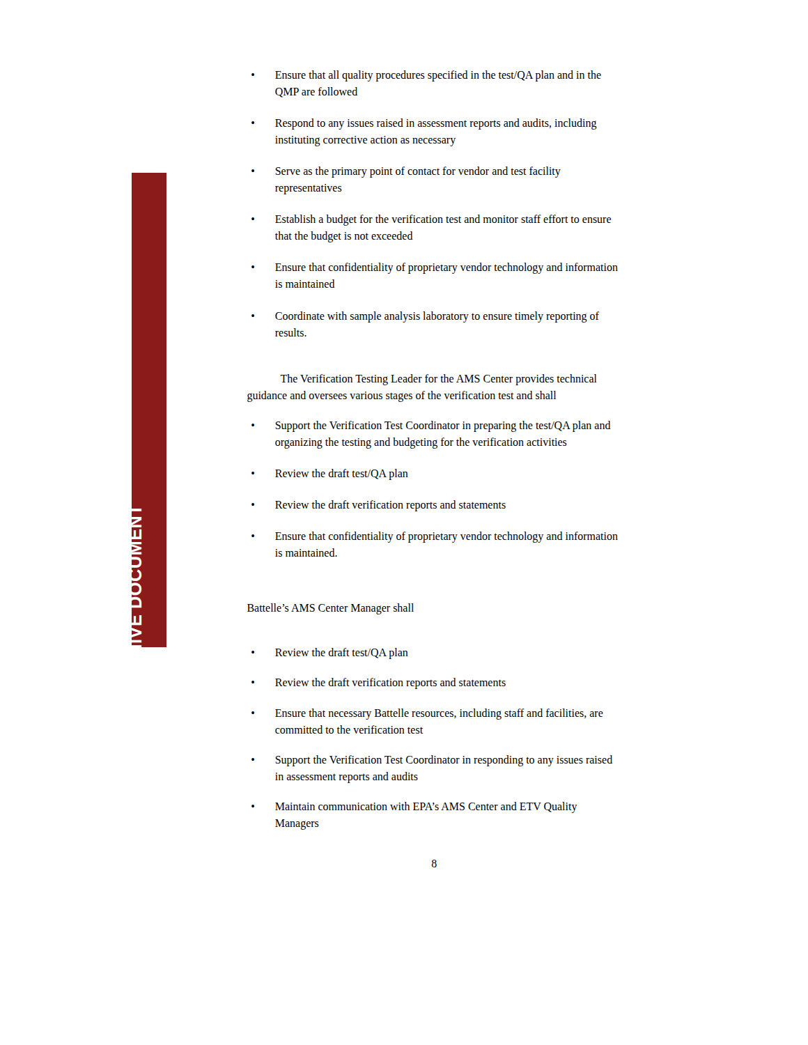US EPA ARCHIVE DOCUMENT
Ensure that all quality procedures specified in the test/QA plan and in the QMP are followed
Respond to any issues raised in assessment reports and audits, including instituting corrective action as necessary
Serve as the primary point of contact for vendor and test facility representatives
Establish a budget for the verification test and monitor staff effort to ensure that the budget is not exceeded
Ensure that confidentiality of proprietary vendor technology and information is maintained
Coordinate with sample analysis laboratory to ensure timely reporting of results.
The Verification Testing Leader for the AMS Center provides technical guidance and oversees various stages of the verification test and shall
Support the Verification Test Coordinator in preparing the test/QA plan and organizing the testing and budgeting for the verification activities
Review the draft test/QA plan
Review the draft verification reports and statements
Ensure that confidentiality of proprietary vendor technology and information is maintained.
Battelle’s AMS Center Manager shall
Review the draft test/QA plan
Review the draft verification reports and statements
Ensure that necessary Battelle resources, including staff and facilities, are committed to the verification test
Support the Verification Test Coordinator in responding to any issues raised in assessment reports and audits
Maintain communication with EPA’s AMS Center and ETV Quality Managers
8